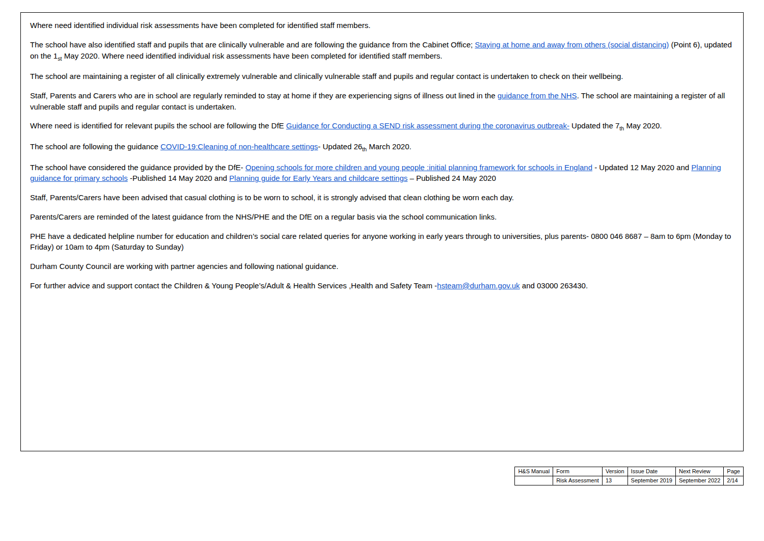Where need identified individual risk assessments have been completed for identified staff members.
The school have also identified staff and pupils that are clinically vulnerable and are following the guidance from the Cabinet Office; Staying at home and away from others (social distancing) (Point 6), updated on the 1st May 2020. Where need identified individual risk assessments have been completed for identified staff members.
The school are maintaining a register of all clinically extremely vulnerable and clinically vulnerable staff and pupils and regular contact is undertaken to check on their wellbeing.
Staff, Parents and Carers who are in school are regularly reminded to stay at home if they are experiencing signs of illness out lined in the guidance from the NHS. The school are maintaining a register of all vulnerable staff and pupils and regular contact is undertaken.
Where need is identified for relevant pupils the school are following the DfE Guidance for Conducting a SEND risk assessment during the coronavirus outbreak- Updated the 7th May 2020.
The school are following the guidance COVID-19:Cleaning of non-healthcare settings- Updated 26th March 2020.
The school have considered the guidance provided by the DfE- Opening schools for more children and young people :initial planning framework for schools in England - Updated 12 May 2020 and Planning guidance for primary schools -Published 14 May 2020 and Planning guide for Early Years and childcare settings – Published 24 May 2020
Staff, Parents/Carers have been advised that casual clothing is to be worn to school, it is strongly advised that clean clothing be worn each day.
Parents/Carers are reminded of the latest guidance from the NHS/PHE and the DfE on a regular basis via the school communication links.
PHE have a dedicated helpline number for education and children’s social care related queries for anyone working in early years through to universities, plus parents- 0800 046 8687 – 8am to 6pm (Monday to Friday) or 10am to 4pm (Saturday to Sunday)
Durham County Council are working with partner agencies and following national guidance.
For further advice and support contact the Children & Young People’s/Adult & Health Services ,Health and Safety Team -hsteam@durham.gov.uk and 03000 263430.
| H&S Manual | Form | Version | Issue Date | Next Review | Page |
| | Risk Assessment | 13 | September 2019 | September 2022 | 2/14 |